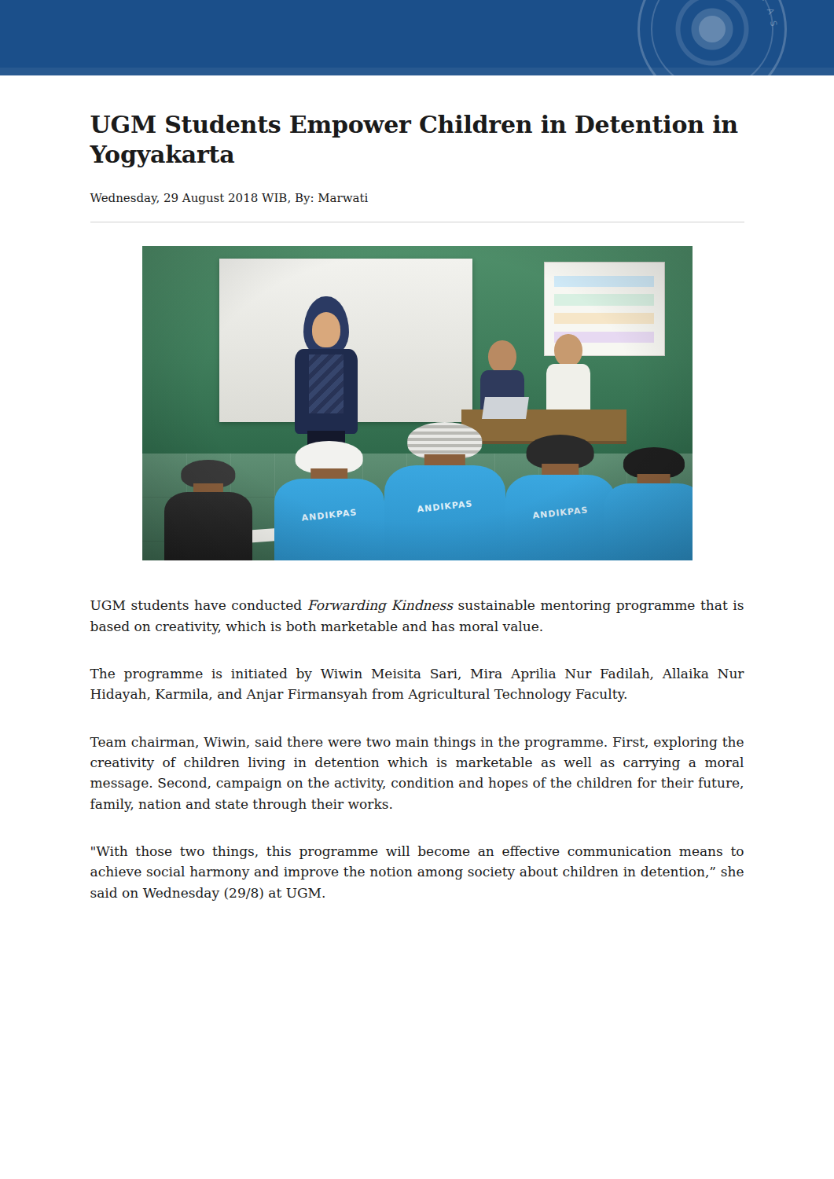U N I V E R S I T A S
UGM Students Empower Children in Detention in Yogyakarta
Wednesday, 29 August 2018 WIB, By: Marwati
ANDIKPAS
ANDIKPAS
ANDIKPAS
UGM students have conducted Forwarding Kindness sustainable mentoring programme that is based on creativity, which is both marketable and has moral value.
The programme is initiated by Wiwin Meisita Sari, Mira Aprilia Nur Fadilah, Allaika Nur Hidayah, Karmila, and Anjar Firmansyah from Agricultural Technology Faculty.
Team chairman, Wiwin, said there were two main things in the programme. First, exploring the creativity of children living in detention which is marketable as well as carrying a moral message. Second, campaign on the activity, condition and hopes of the children for their future, family, nation and state through their works.
"With those two things, this programme will become an effective communication means to achieve social harmony and improve the notion among society about children in detention,” she said on Wednesday (29/8) at UGM.